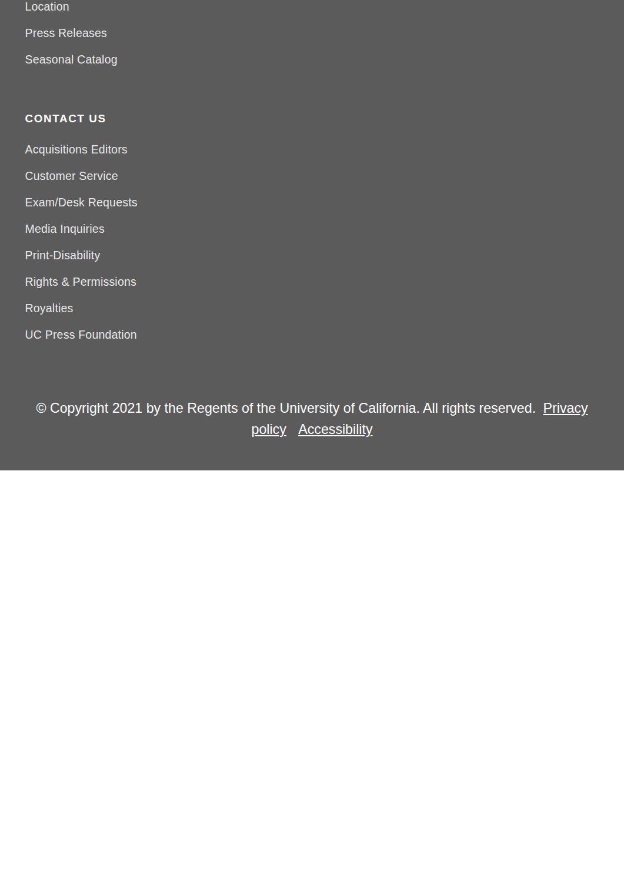Location
Press Releases
Seasonal Catalog
Contact Us
Acquisitions Editors
Customer Service
Exam/Desk Requests
Media Inquiries
Print-Disability
Rights & Permissions
Royalties
UC Press Foundation
© Copyright 2021 by the Regents of the University of California. All rights reserved. Privacy policy Accessibility